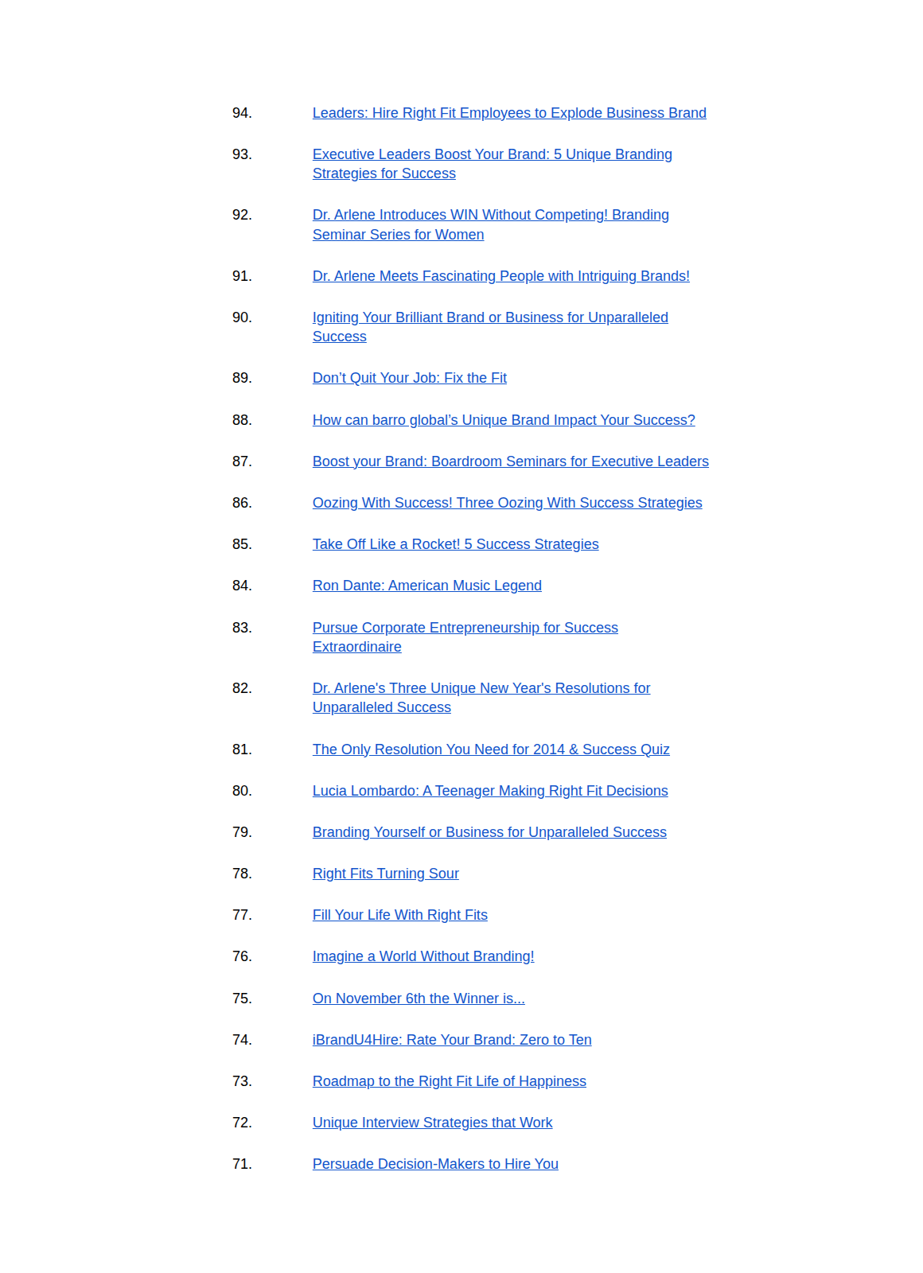94. Leaders: Hire Right Fit Employees to Explode Business Brand
93. Executive Leaders Boost Your Brand: 5 Unique Branding Strategies for Success
92. Dr. Arlene Introduces WIN Without Competing! Branding Seminar Series for Women
91. Dr. Arlene Meets Fascinating People with Intriguing Brands!
90. Igniting Your Brilliant Brand or Business for Unparalleled Success
89. Don’t Quit Your Job: Fix the Fit
88. How can barro global’s Unique Brand Impact Your Success?
87. Boost your Brand: Boardroom Seminars for Executive Leaders
86. Oozing With Success! Three Oozing With Success Strategies
85. Take Off Like a Rocket! 5 Success Strategies
84. Ron Dante: American Music Legend
83. Pursue Corporate Entrepreneurship for Success Extraordinaire
82. Dr. Arlene's Three Unique New Year's Resolutions for Unparalleled Success
81. The Only Resolution You Need for 2014 & Success Quiz
80. Lucia Lombardo: A Teenager Making Right Fit Decisions
79. Branding Yourself or Business for Unparalleled Success
78. Right Fits Turning Sour
77. Fill Your Life With Right Fits
76. Imagine a World Without Branding!
75. On November 6th the Winner is...
74. iBrandU4Hire: Rate Your Brand: Zero to Ten
73. Roadmap to the Right Fit Life of Happiness
72. Unique Interview Strategies that Work
71. Persuade Decision-Makers to Hire You